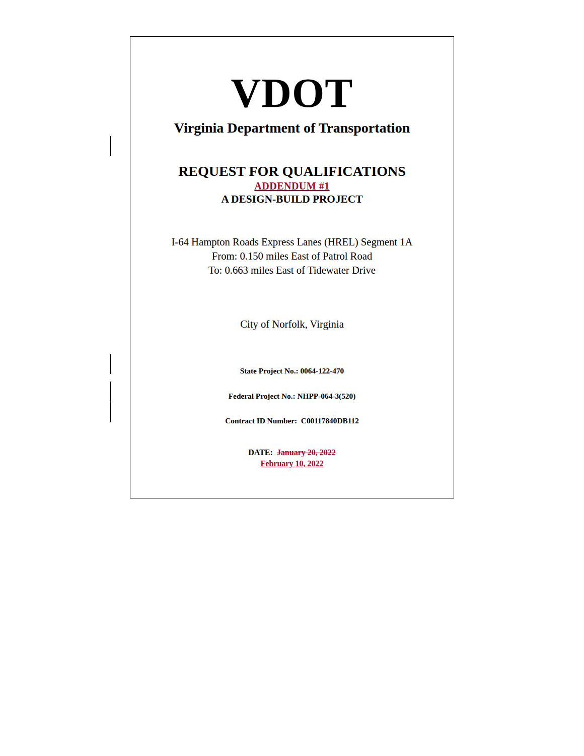VDOT
Virginia Department of Transportation
REQUEST FOR QUALIFICATIONS
ADDENDUM #1
A DESIGN-BUILD PROJECT
I-64 Hampton Roads Express Lanes (HREL) Segment 1A
From: 0.150 miles East of Patrol Road
To: 0.663 miles East of Tidewater Drive
City of Norfolk, Virginia
State Project No.: 0064-122-470
Federal Project No.: NHPP-064-3(520)
Contract ID Number: C00117840DB112
DATE: January 20, 2022 February 10, 2022